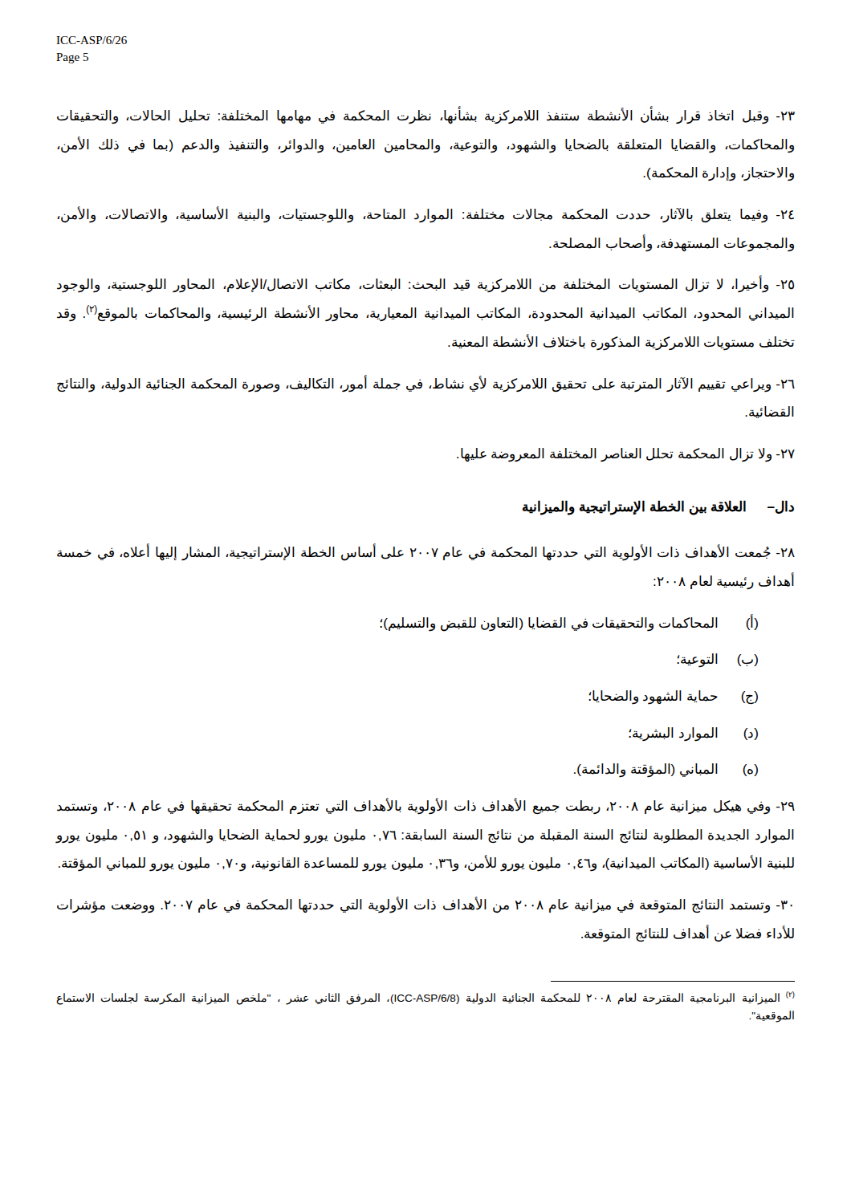ICC-ASP/6/26
Page 5
٢٣- وقبل اتخاذ قرار بشأن الأنشطة ستنفذ اللامركزية بشأنها، نظرت المحكمة في مهامها المختلفة: تحليل الحالات، والتحقيقات والمحاكمات، والقضايا المتعلقة بالضحايا والشهود، والتوعية، والمحامين العامين، والدوائر، والتنفيذ والدعم (بما في ذلك الأمن، والاحتجاز، وإدارة المحكمة).
٢٤- وفيما يتعلق بالآثار، حددت المحكمة مجالات مختلفة: الموارد المتاحة، واللوجستيات، والبنية الأساسية، والاتصالات، والأمن، والمجموعات المستهدفة، وأصحاب المصلحة.
٢٥- وأخيرا، لا تزال المستويات المختلفة من اللامركزية قيد البحث: البعثات، مكاتب الاتصال/الإعلام، المحاور اللوجستية، والوجود الميداني المحدود، المكاتب الميدانية المحدودة، المكاتب الميدانية المعيارية، محاور الأنشطة الرئيسية، والمحاكمات بالموقع(٢). وقد تختلف مستويات اللامركزية المذكورة باختلاف الأنشطة المعنية.
٢٦- ويراعي تقييم الآثار المترتبة على تحقيق اللامركزية لأي نشاط، في جملة أمور، التكاليف، وصورة المحكمة الجنائية الدولية، والنتائج القضائية.
٢٧- ولا تزال المحكمة تحلل العناصر المختلفة المعروضة عليها.
دال– العلاقة بين الخطة الإستراتيجية والميزانية
٢٨- جُمعت الأهداف ذات الأولوية التي حددتها المحكمة في عام ٢٠٠٧ على أساس الخطة الإستراتيجية، المشار إليها أعلاه، في خمسة أهداف رئيسية لعام ٢٠٠٨:
(أ) المحاكمات والتحقيقات في القضايا (التعاون للقبض والتسليم)؛
(ب) التوعية؛
(ج) حماية الشهود والضحايا؛
(د) الموارد البشرية؛
(ه) المباني (المؤقتة والدائمة).
٢٩- وفي هيكل ميزانية عام ٢٠٠٨، ربطت جميع الأهداف ذات الأولوية بالأهداف التي تعتزم المحكمة تحقيقها في عام ٢٠٠٨، وتستمد الموارد الجديدة المطلوبة لنتائج السنة المقبلة من نتائج السنة السابقة: ٠,٧٦ مليون يورو لحماية الضحايا والشهود، و ٠,٥١ مليون يورو للبنية الأساسية (المكاتب الميدانية)، و٠,٤٦ مليون يورو للأمن، و٠,٣٦ مليون يورو للمساعدة القانونية، و٠,٧٠ مليون يورو للمباني المؤقتة.
٣٠- وتستمد النتائج المتوقعة في ميزانية عام ٢٠٠٨ من الأهداف ذات الأولوية التي حددتها المحكمة في عام ٢٠٠٧. ووضعت مؤشرات للأداء فضلا عن أهداف للنتائج المتوقعة.
(٢) الميزانية البرنامجية المقترحة لعام ٢٠٠٨ للمحكمة الجنائية الدولية (ICC-ASP/6/8)، المرفق الثاني عشر ، "ملخص الميزانية المكرسة لجلسات الاستماع الموقعية".